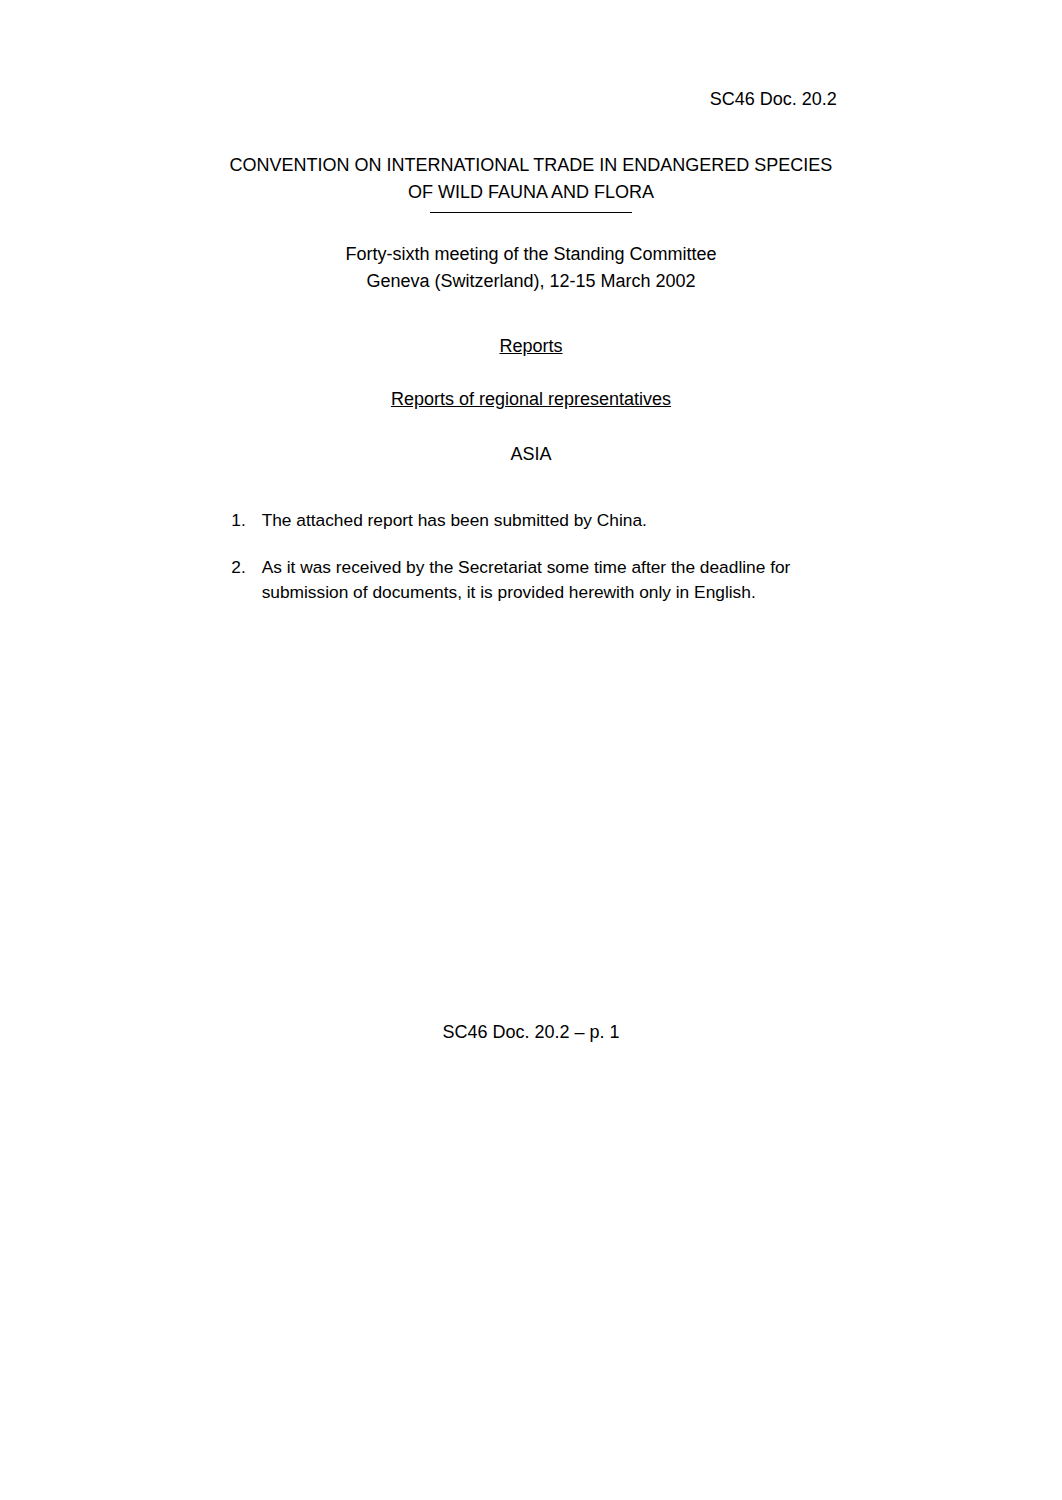SC46 Doc. 20.2
CONVENTION ON INTERNATIONAL TRADE IN ENDANGERED SPECIES
OF WILD FAUNA AND FLORA
Forty-sixth meeting of the Standing Committee
Geneva (Switzerland), 12-15 March 2002
Reports
Reports of regional representatives
ASIA
The attached report has been submitted by China.
As it was received by the Secretariat some time after the deadline for submission of documents, it is provided herewith only in English.
SC46 Doc. 20.2 – p. 1